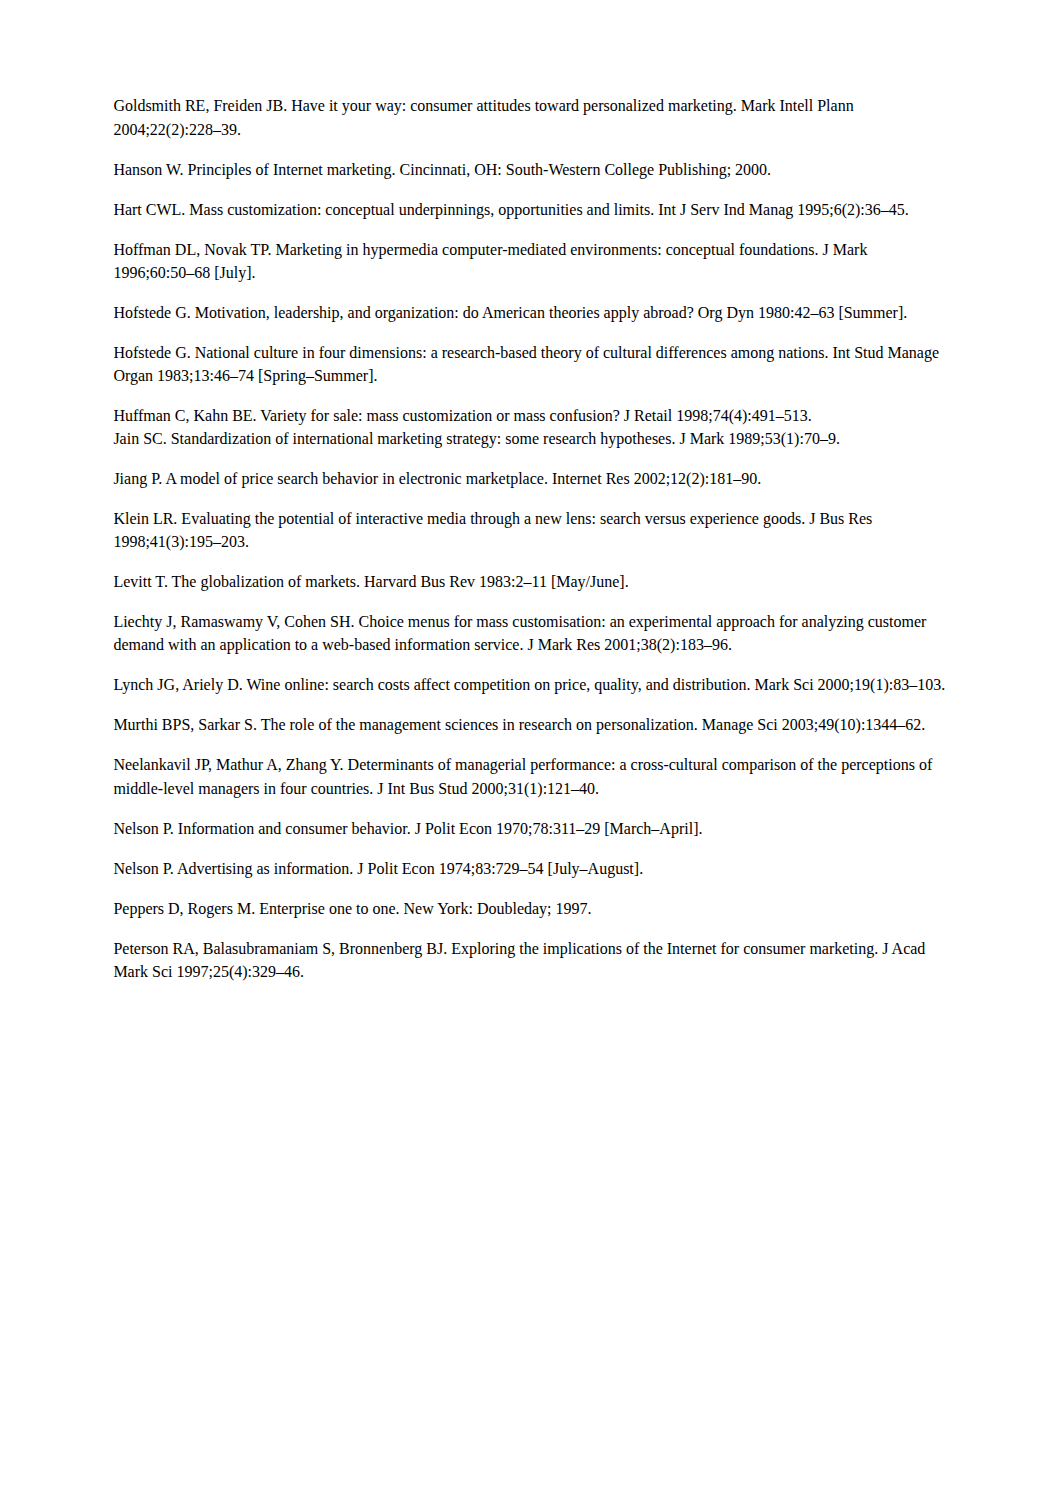Goldsmith RE, Freiden JB. Have it your way: consumer attitudes toward personalized marketing. Mark Intell Plann 2004;22(2):228–39.
Hanson W. Principles of Internet marketing. Cincinnati, OH: South-Western College Publishing; 2000.
Hart CWL. Mass customization: conceptual underpinnings, opportunities and limits. Int J Serv Ind Manag 1995;6(2):36–45.
Hoffman DL, Novak TP. Marketing in hypermedia computer-mediated environments: conceptual foundations. J Mark 1996;60:50–68 [July].
Hofstede G. Motivation, leadership, and organization: do American theories apply abroad? Org Dyn 1980:42–63 [Summer].
Hofstede G. National culture in four dimensions: a research-based theory of cultural differences among nations. Int Stud Manage Organ 1983;13:46–74 [Spring–Summer].
Huffman C, Kahn BE. Variety for sale: mass customization or mass confusion? J Retail 1998;74(4):491–513.
Jain SC. Standardization of international marketing strategy: some research hypotheses. J Mark 1989;53(1):70–9.
Jiang P. A model of price search behavior in electronic marketplace. Internet Res 2002;12(2):181–90.
Klein LR. Evaluating the potential of interactive media through a new lens: search versus experience goods. J Bus Res 1998;41(3):195–203.
Levitt T. The globalization of markets. Harvard Bus Rev 1983:2–11 [May/June].
Liechty J, Ramaswamy V, Cohen SH. Choice menus for mass customisation: an experimental approach for analyzing customer demand with an application to a web-based information service. J Mark Res 2001;38(2):183–96.
Lynch JG, Ariely D. Wine online: search costs affect competition on price, quality, and distribution. Mark Sci 2000;19(1):83–103.
Murthi BPS, Sarkar S. The role of the management sciences in research on personalization. Manage Sci 2003;49(10):1344–62.
Neelankavil JP, Mathur A, Zhang Y. Determinants of managerial performance: a cross-cultural comparison of the perceptions of middle-level managers in four countries. J Int Bus Stud 2000;31(1):121–40.
Nelson P. Information and consumer behavior. J Polit Econ 1970;78:311–29 [March–April].
Nelson P. Advertising as information. J Polit Econ 1974;83:729–54 [July–August].
Peppers D, Rogers M. Enterprise one to one. New York: Doubleday; 1997.
Peterson RA, Balasubramaniam S, Bronnenberg BJ. Exploring the implications of the Internet for consumer marketing. J Acad Mark Sci 1997;25(4):329–46.